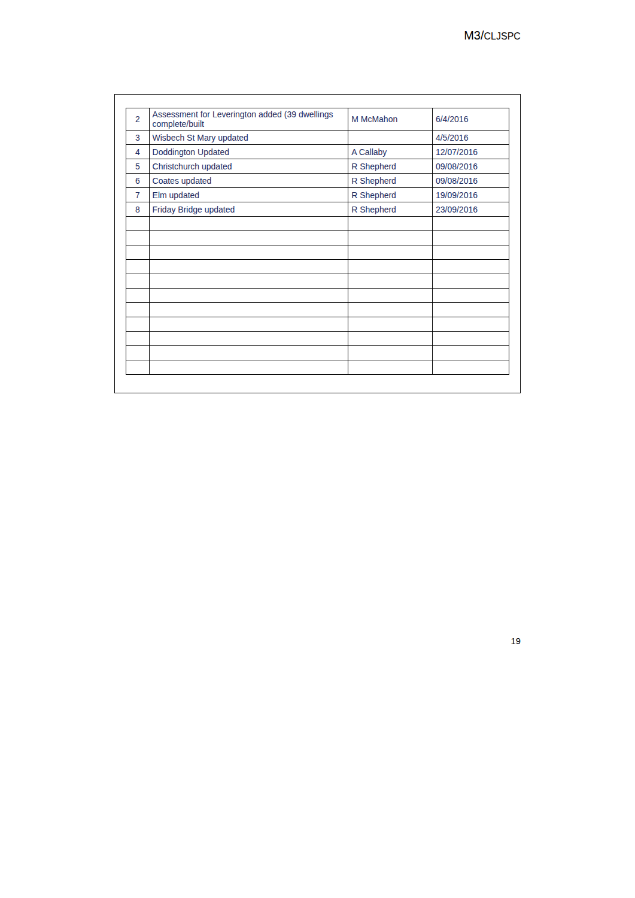M3/CLJSPC
| 2 | Assessment for Leverington added (39 dwellings complete/built | M McMahon | 6/4/2016 |
| 3 | Wisbech St Mary updated | | 4/5/2016 |
| 4 | Doddington Updated | A Callaby | 12/07/2016 |
| 5 | Christchurch updated | R Shepherd | 09/08/2016 |
| 6 | Coates updated | R Shepherd | 09/08/2016 |
| 7 | Elm updated | R Shepherd | 19/09/2016 |
| 8 | Friday Bridge updated | R Shepherd | 23/09/2016 |
19